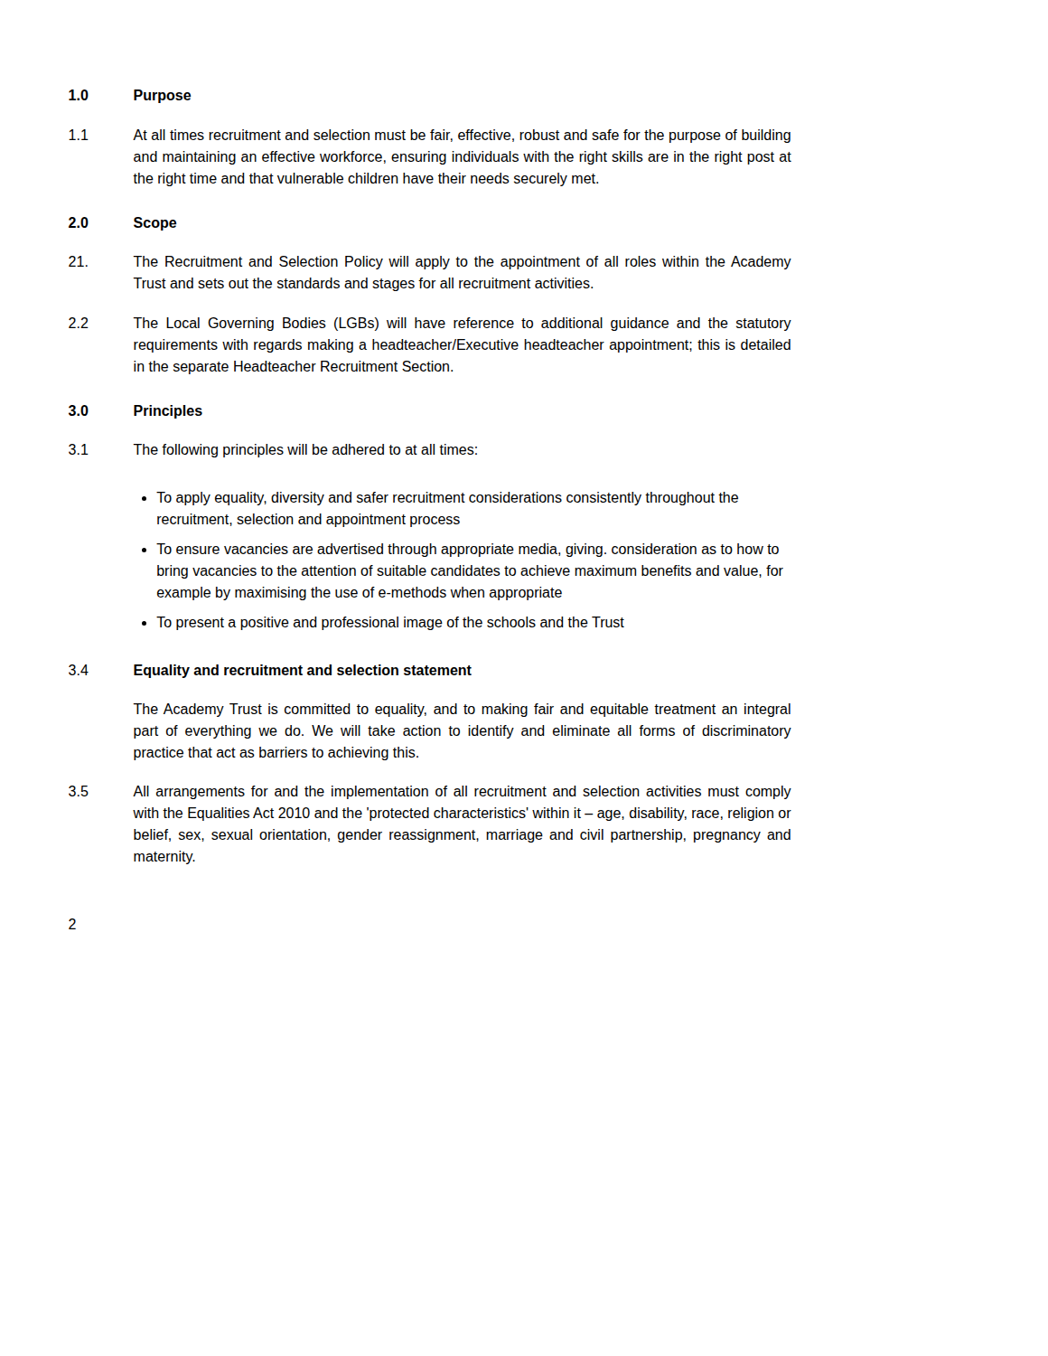1.0
Purpose
1.1
At all times recruitment and selection must be fair, effective, robust and safe for the purpose of building and maintaining an effective workforce, ensuring individuals with the right skills are in the right post at the right time and that vulnerable children have their needs securely met.
2.0
Scope
21.
The Recruitment and Selection Policy will apply to the appointment of all roles within the Academy Trust and sets out the standards and stages for all recruitment activities.
2.2
The Local Governing Bodies (LGBs) will have reference to additional guidance and the statutory requirements with regards making a headteacher/Executive headteacher appointment; this is detailed in the separate Headteacher Recruitment Section.
3.0
Principles
3.1
The following principles will be adhered to at all times:
To apply equality, diversity and safer recruitment considerations consistently throughout the recruitment, selection and appointment process
To ensure vacancies are advertised through appropriate media, giving. consideration as to how to bring vacancies to the attention of suitable candidates to achieve maximum benefits and value, for example by maximising the use of e-methods when appropriate
To present a positive and professional image of the schools and the Trust
3.4
Equality and recruitment and selection statement
The Academy Trust is committed to equality, and to making fair and equitable treatment an integral part of everything we do. We will take action to identify and eliminate all forms of discriminatory practice that act as barriers to achieving this.
3.5
All arrangements for and the implementation of all recruitment and selection activities must comply with the Equalities Act 2010 and the 'protected characteristics' within it – age, disability, race, religion or belief, sex, sexual orientation, gender reassignment, marriage and civil partnership, pregnancy and maternity.
2